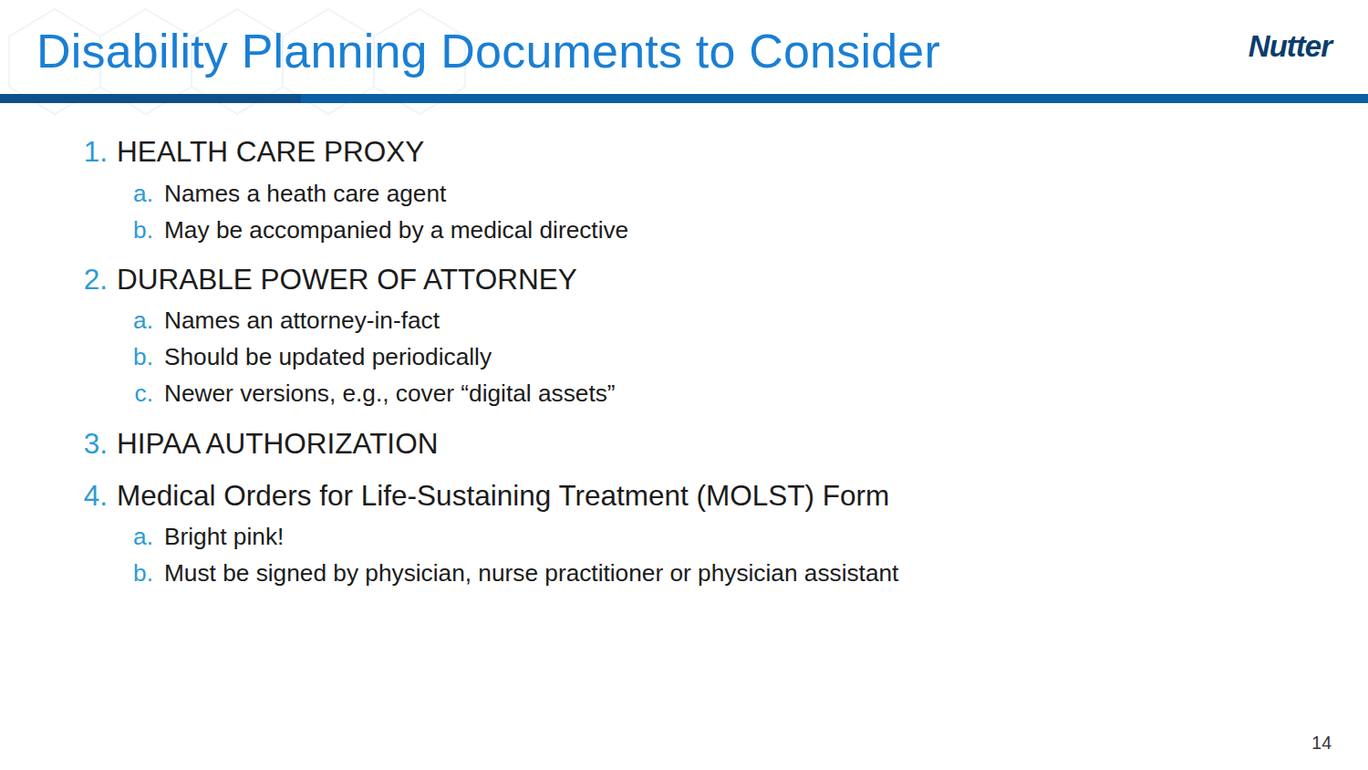Disability Planning Documents to Consider
Nutter
HEALTH CARE PROXY
Names a heath care agent
May be accompanied by a medical directive
DURABLE POWER OF ATTORNEY
Names an attorney-in-fact
Should be updated periodically
Newer versions, e.g., cover “digital assets”
HIPAA AUTHORIZATION
Medical Orders for Life-Sustaining Treatment (MOLST) Form
Bright pink!
Must be signed by physician, nurse practitioner or physician assistant
14